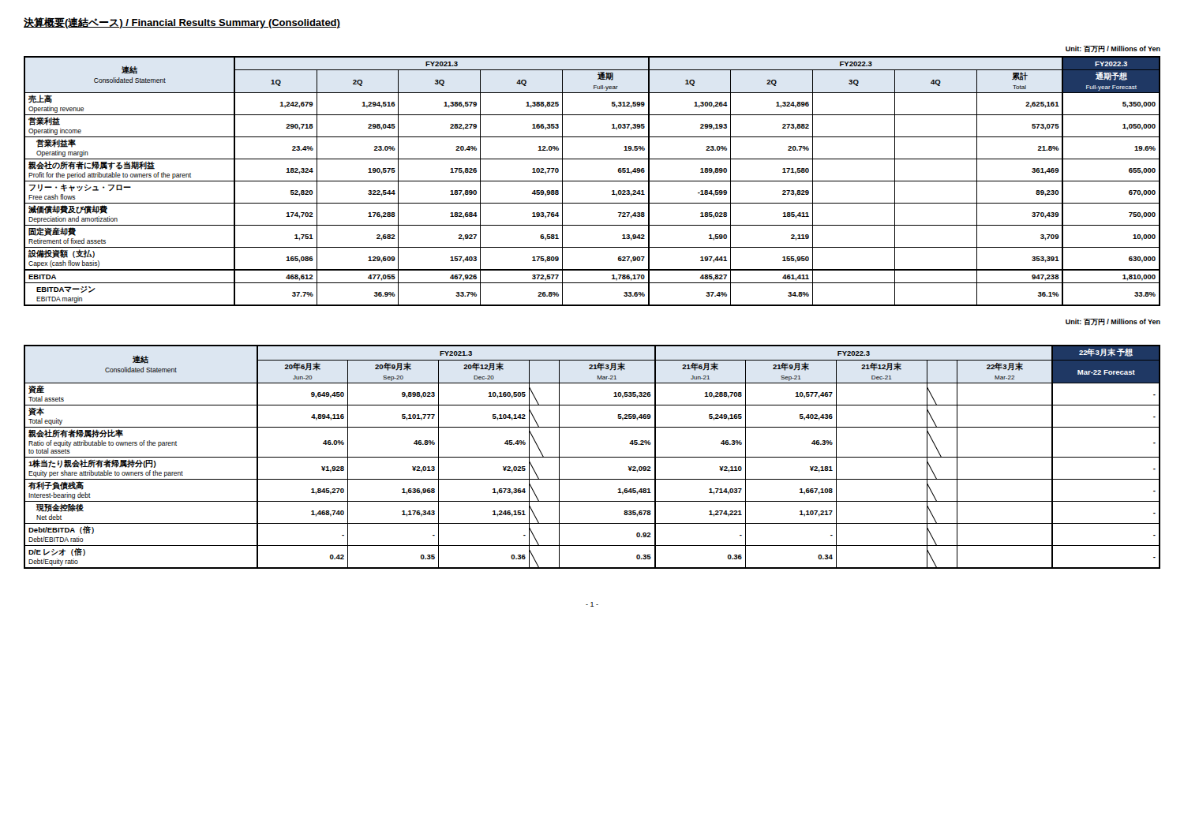決算概要(連結ベース) / Financial Results Summary (Consolidated)
Unit: 百万円 / Millions of Yen
| 連結 Consolidated Statement | FY2021.3 | FY2022.3 | FY2022.3 |
| --- | --- | --- | --- |
| 1Q | 2Q | 3Q | 4Q | 通期 Full-year | 1Q | 2Q | 3Q | 4Q | 累計 Total | 通期予想 Full-year Forecast |
| 売上高 Operating revenue | 1,242,679 | 1,294,516 | 1,386,579 | 1,388,825 | 5,312,599 | 1,300,264 | 1,324,896 | | | 2,625,161 | 5,350,000 |
| 営業利益 Operating income | 290,718 | 298,045 | 282,279 | 166,353 | 1,037,395 | 299,193 | 273,882 | | | 573,075 | 1,050,000 |
| 営業利益率 Operating margin | 23.4% | 23.0% | 20.4% | 12.0% | 19.5% | 23.0% | 20.7% | | | 21.8% | 19.6% |
| 親会社の所有者に帰属する当期利益 Profit for the period attributable to owners of the parent | 182,324 | 190,575 | 175,826 | 102,770 | 651,496 | 189,890 | 171,580 | | | 361,469 | 655,000 |
| フリー・キャッシュ・フロー Free cash flows | 52,820 | 322,544 | 187,890 | 459,988 | 1,023,241 | -184,599 | 273,829 | | | 89,230 | 670,000 |
| 減価償却費及び償却費 Depreciation and amortization | 174,702 | 176,288 | 182,684 | 193,764 | 727,438 | 185,028 | 185,411 | | | 370,439 | 750,000 |
| 固定資産却費 Retirement of fixed assets | 1,751 | 2,682 | 2,927 | 6,581 | 13,942 | 1,590 | 2,119 | | | 3,709 | 10,000 |
| 設備投資額（支払） Capex (cash flow basis) | 165,086 | 129,609 | 157,403 | 175,809 | 627,907 | 197,441 | 155,950 | | | 353,391 | 630,000 |
| EBITDA | 468,612 | 477,055 | 467,926 | 372,577 | 1,786,170 | 485,827 | 461,411 | | | 947,238 | 1,810,000 |
| EBITDAマージン EBITDA margin | 37.7% | 36.9% | 33.7% | 26.8% | 33.6% | 37.4% | 34.8% | | | 36.1% | 33.8% |
Unit: 百万円 / Millions of Yen
| 連結 Consolidated Statement | FY2021.3 | FY2022.3 | 22年3月末 予想 |
| --- | --- | --- | --- |
| 20年6月末 Jun-20 | 20年9月末 Sep-20 | 20年12月末 Dec-20 | | 21年3月末 Mar-21 | 21年6月末 Jun-21 | 21年9月末 Sep-21 | 21年12月末 Dec-21 | | 22年3月末 Mar-22 | Mar-22 Forecast |
| 資産 Total assets | 9,649,450 | 9,898,023 | 10,160,505 | | 10,535,326 | 10,288,708 | 10,577,467 | | | | - |
| 資本 Total equity | 4,894,116 | 5,101,777 | 5,104,142 | | 5,259,469 | 5,249,165 | 5,402,436 | | | | - |
| 親会社所有者帰属持分比率 Ratio of equity attributable to owners of the parent to total assets | 46.0% | 46.8% | 45.4% | | 45.2% | 46.3% | 46.3% | | | | - |
| 1株当たり親会社所有者帰属持分(円) Equity per share attributable to owners of the parent | ¥1,928 | ¥2,013 | ¥2,025 | | ¥2,092 | ¥2,110 | ¥2,181 | | | | - |
| 有利子負債残高 Interest-bearing debt | 1,845,270 | 1,636,968 | 1,673,364 | | 1,645,481 | 1,714,037 | 1,667,108 | | | | - |
| 現預金控除後 Net debt | 1,468,740 | 1,176,343 | 1,246,151 | | 835,678 | 1,274,221 | 1,107,217 | | | | - |
| Debt/EBITDA（倍） Debt/EBITDA ratio | - | - | - | | 0.92 | - | - | | | | - |
| D/E レシオ（倍） Debt/Equity ratio | 0.42 | 0.35 | 0.36 | | 0.35 | 0.36 | 0.34 | | | | - |
- 1 -